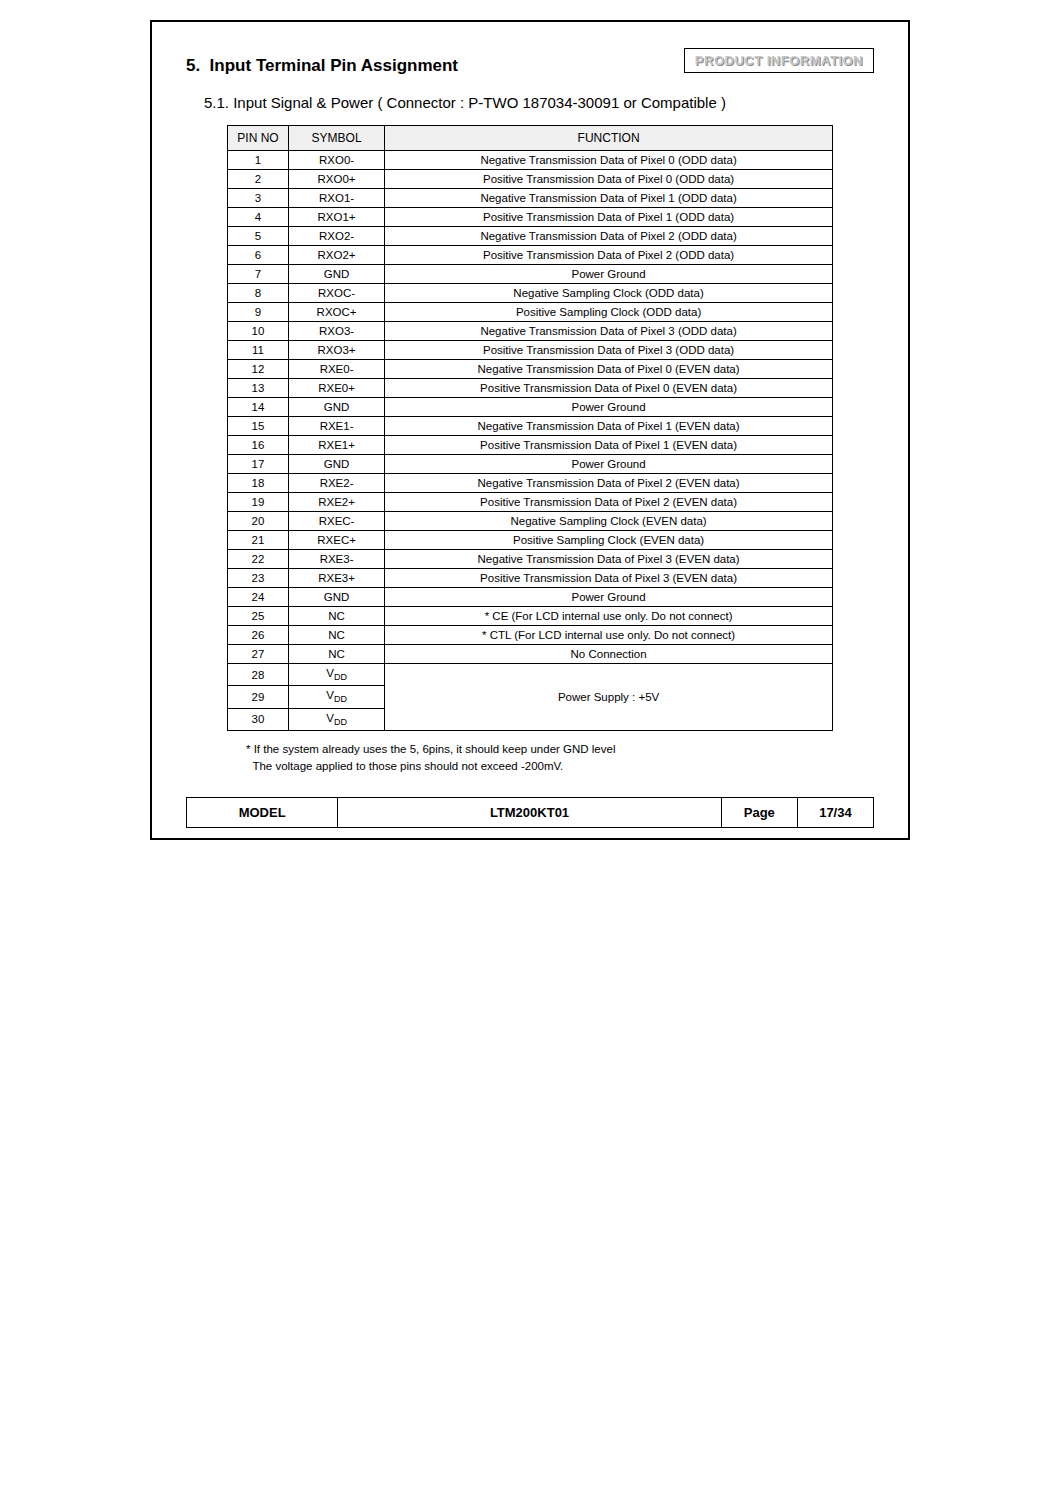PRODUCT INFORMATION
5. Input Terminal Pin Assignment
5.1. Input Signal & Power ( Connector : P-TWO 187034-30091 or Compatible )
| PIN NO | SYMBOL | FUNCTION |
| --- | --- | --- |
| 1 | RXO0- | Negative Transmission Data of Pixel 0 (ODD data) |
| 2 | RXO0+ | Positive Transmission Data of Pixel 0 (ODD data) |
| 3 | RXO1- | Negative Transmission Data of Pixel 1 (ODD data) |
| 4 | RXO1+ | Positive Transmission Data of Pixel 1 (ODD data) |
| 5 | RXO2- | Negative Transmission Data of Pixel 2 (ODD data) |
| 6 | RXO2+ | Positive Transmission Data of Pixel 2 (ODD data) |
| 7 | GND | Power Ground |
| 8 | RXOC- | Negative Sampling Clock (ODD data) |
| 9 | RXOC+ | Positive Sampling Clock (ODD data) |
| 10 | RXO3- | Negative Transmission Data of Pixel 3 (ODD data) |
| 11 | RXO3+ | Positive Transmission Data of Pixel 3 (ODD data) |
| 12 | RXE0- | Negative Transmission Data of Pixel 0 (EVEN data) |
| 13 | RXE0+ | Positive Transmission Data of Pixel 0 (EVEN data) |
| 14 | GND | Power Ground |
| 15 | RXE1- | Negative Transmission Data of Pixel 1 (EVEN data) |
| 16 | RXE1+ | Positive Transmission Data of Pixel 1 (EVEN data) |
| 17 | GND | Power Ground |
| 18 | RXE2- | Negative Transmission Data of Pixel 2 (EVEN data) |
| 19 | RXE2+ | Positive Transmission Data of Pixel 2 (EVEN data) |
| 20 | RXEC- | Negative Sampling Clock (EVEN data) |
| 21 | RXEC+ | Positive Sampling Clock (EVEN data) |
| 22 | RXE3- | Negative Transmission Data of Pixel 3 (EVEN data) |
| 23 | RXE3+ | Positive Transmission Data of Pixel 3 (EVEN data) |
| 24 | GND | Power Ground |
| 25 | NC | * CE (For LCD internal use only. Do not connect) |
| 26 | NC | * CTL (For LCD internal use only. Do not connect) |
| 27 | NC | No Connection |
| 28 | V DD | Power Supply : +5V |
| 29 | V DD |
| 30 | V DD |
* If the system already uses the 5, 6pins, it should keep under GND level
The voltage applied to those pins should not exceed -200mV.
MODEL
LTM200KT01
Page
17/34